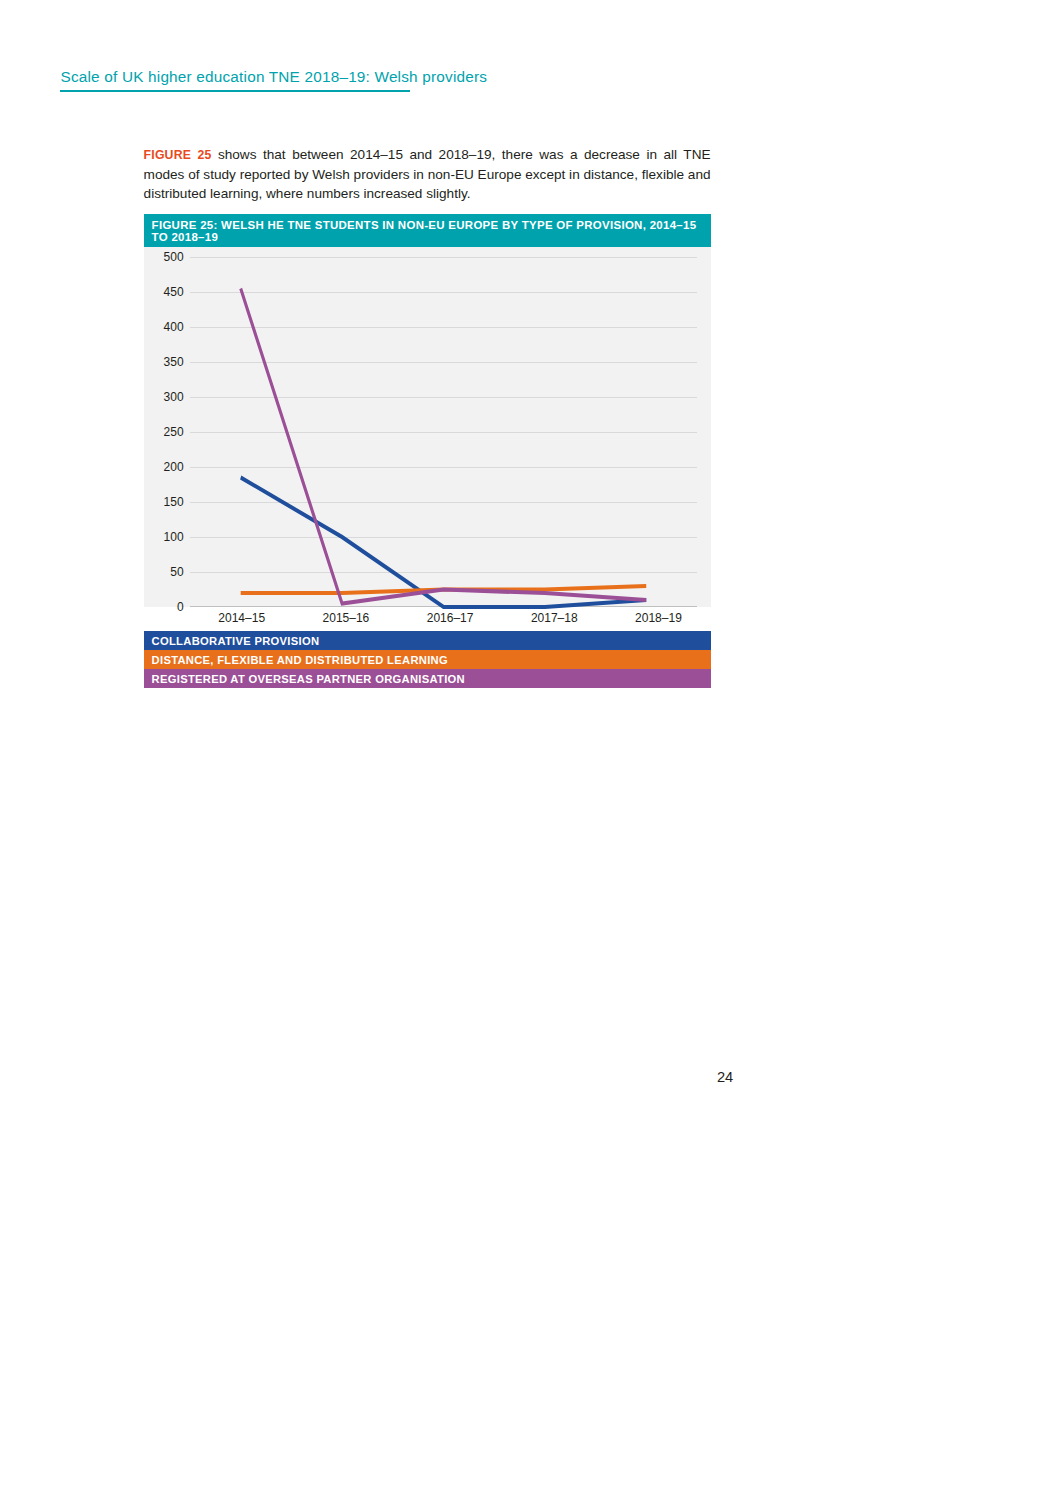Scale of UK higher education TNE 2018–19: Welsh providers
FIGURE 25 shows that between 2014–15 and 2018–19, there was a decrease in all TNE modes of study reported by Welsh providers in non-EU Europe except in distance, flexible and distributed learning, where numbers increased slightly.
Figure 25: Welsh HE TNE students in non-EU Europe by type of provision, 2014–15 to 2018–19
500
450
400
350
300
250
200
150
100
50
0
2014–15 2015–16 2016–17 2017–18 2018–19
Collaborative provision
Distance, flexible and distributed learning
Registered at overseas partner organisation
24